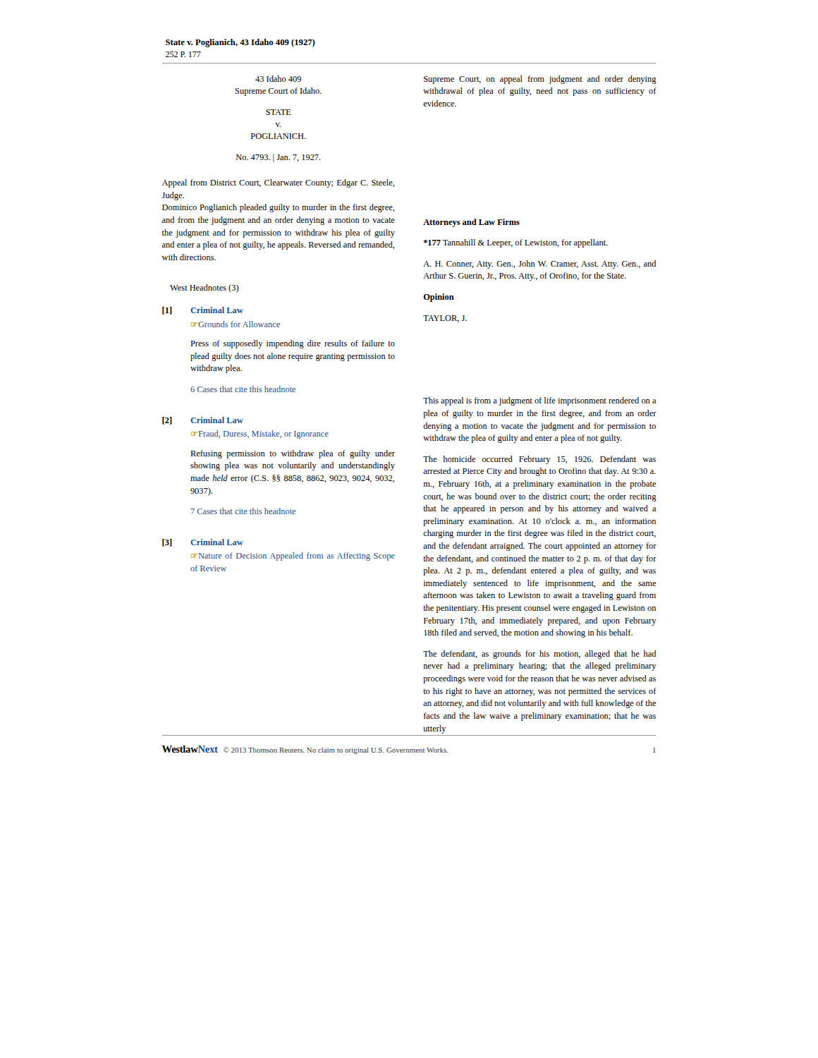State v. Poglianich, 43 Idaho 409 (1927)
252 P. 177
43 Idaho 409
Supreme Court of Idaho.
STATE
v.
POGLIANICH.
No. 4793. | Jan. 7, 1927.
Appeal from District Court, Clearwater County; Edgar C. Steele, Judge.
Dominico Poglianich pleaded guilty to murder in the first degree, and from the judgment and an order denying a motion to vacate the judgment and for permission to withdraw his plea of guilty and enter a plea of not guilty, he appeals. Reversed and remanded, with directions.
West Headnotes (3)
[1]
Criminal Law
☞Grounds for Allowance
Press of supposedly impending dire results of failure to plead guilty does not alone require granting permission to withdraw plea.
6 Cases that cite this headnote
[2]
Criminal Law
☞Fraud, Duress, Mistake, or Ignorance
Refusing permission to withdraw plea of guilty under showing plea was not voluntarily and understandingly made held error (C.S. §§ 8858, 8862, 9023, 9024, 9032, 9037).
7 Cases that cite this headnote
[3]
Criminal Law
☞Nature of Decision Appealed from as Affecting Scope of Review
Supreme Court, on appeal from judgment and order denying withdrawal of plea of guilty, need not pass on sufficiency of evidence.
Attorneys and Law Firms
*177 Tannahill & Leeper, of Lewiston, for appellant.
A. H. Conner, Atty. Gen., John W. Cramer, Asst. Atty. Gen., and Arthur S. Guerin, Jr., Pros. Atty., of Orofino, for the State.
Opinion
TAYLOR, J.
This appeal is from a judgment of life imprisonment rendered on a plea of guilty to murder in the first degree, and from an order denying a motion to vacate the judgment and for permission to withdraw the plea of guilty and enter a plea of not guilty.
The homicide occurred February 15, 1926. Defendant was arrested at Pierce City and brought to Orofino that day. At 9:30 a. m., February 16th, at a preliminary examination in the probate court, he was bound over to the district court; the order reciting that he appeared in person and by his attorney and waived a preliminary examination. At 10 o'clock a. m., an information charging murder in the first degree was filed in the district court, and the defendant arraigned. The court appointed an attorney for the defendant, and continued the matter to 2 p. m. of that day for plea. At 2 p. m., defendant entered a plea of guilty, and was immediately sentenced to life imprisonment, and the same afternoon was taken to Lewiston to await a traveling guard from the penitentiary. His present counsel were engaged in Lewiston on February 17th, and immediately prepared, and upon February 18th filed and served, the motion and showing in his behalf.
The defendant, as grounds for his motion, alleged that he had never had a preliminary hearing; that the alleged preliminary proceedings were void for the reason that he was never advised as to his right to have an attorney, was not permitted the services of an attorney, and did not voluntarily and with full knowledge of the facts and the law waive a preliminary examination; that he was utterly
WestlawNext © 2013 Thomson Reuters. No claim to original U.S. Government Works. 1